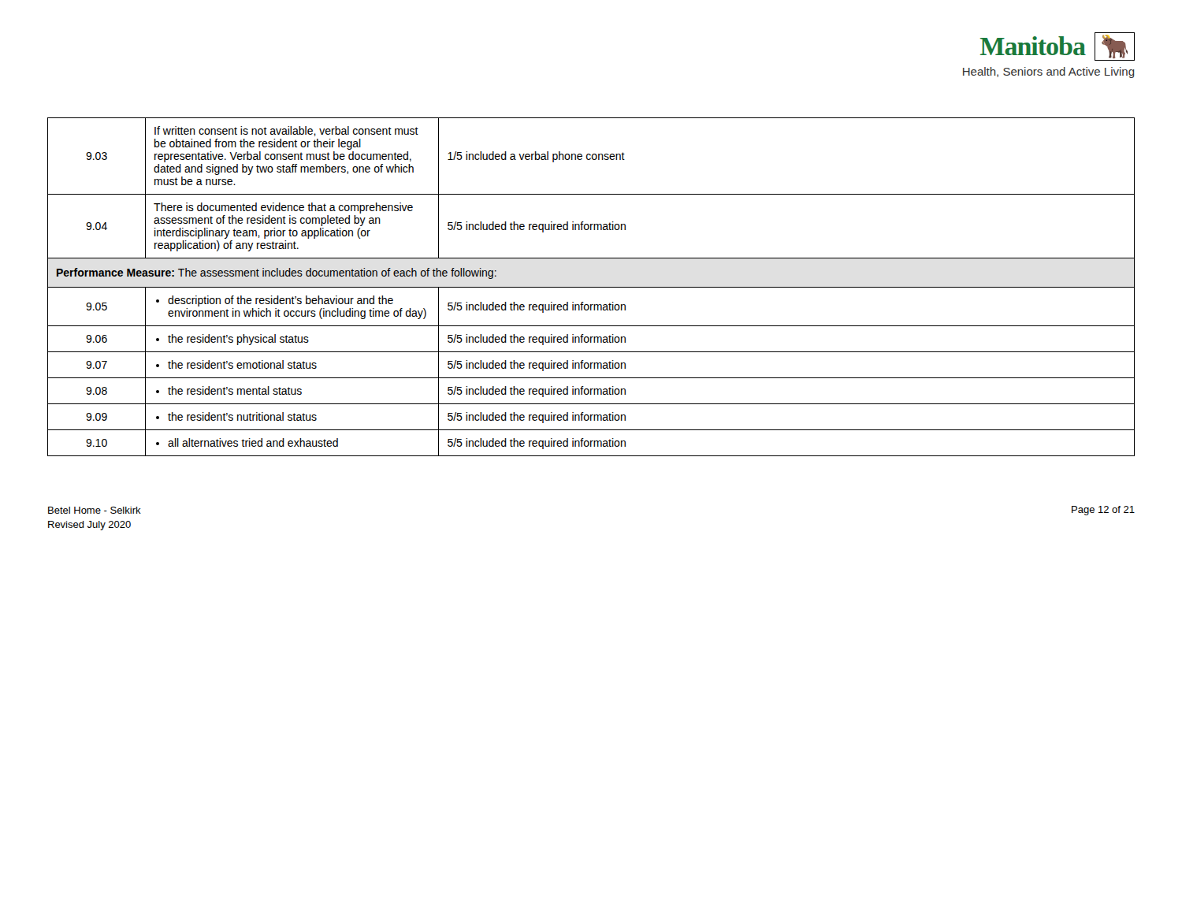Manitoba 🐂
Health, Seniors and Active Living
| 9.03 | If written consent is not available, verbal consent must be obtained from the resident or their legal representative. Verbal consent must be documented, dated and signed by two staff members, one of which must be a nurse. | 1/5 included a verbal phone consent |
| 9.04 | There is documented evidence that a comprehensive assessment of the resident is completed by an interdisciplinary team, prior to application (or reapplication) of any restraint. | 5/5 included the required information |
| Performance Measure: The assessment includes documentation of each of the following: |
| 9.05 | description of the resident’s behaviour and the environment in which it occurs (including time of day) | 5/5 included the required information |
| 9.06 | the resident’s physical status | 5/5 included the required information |
| 9.07 | the resident’s emotional status | 5/5 included the required information |
| 9.08 | the resident’s mental status | 5/5 included the required information |
| 9.09 | the resident’s nutritional status | 5/5 included the required information |
| 9.10 | all alternatives tried and exhausted | 5/5 included the required information |
Betel Home - Selkirk
Revised July 2020
Page 12 of 21